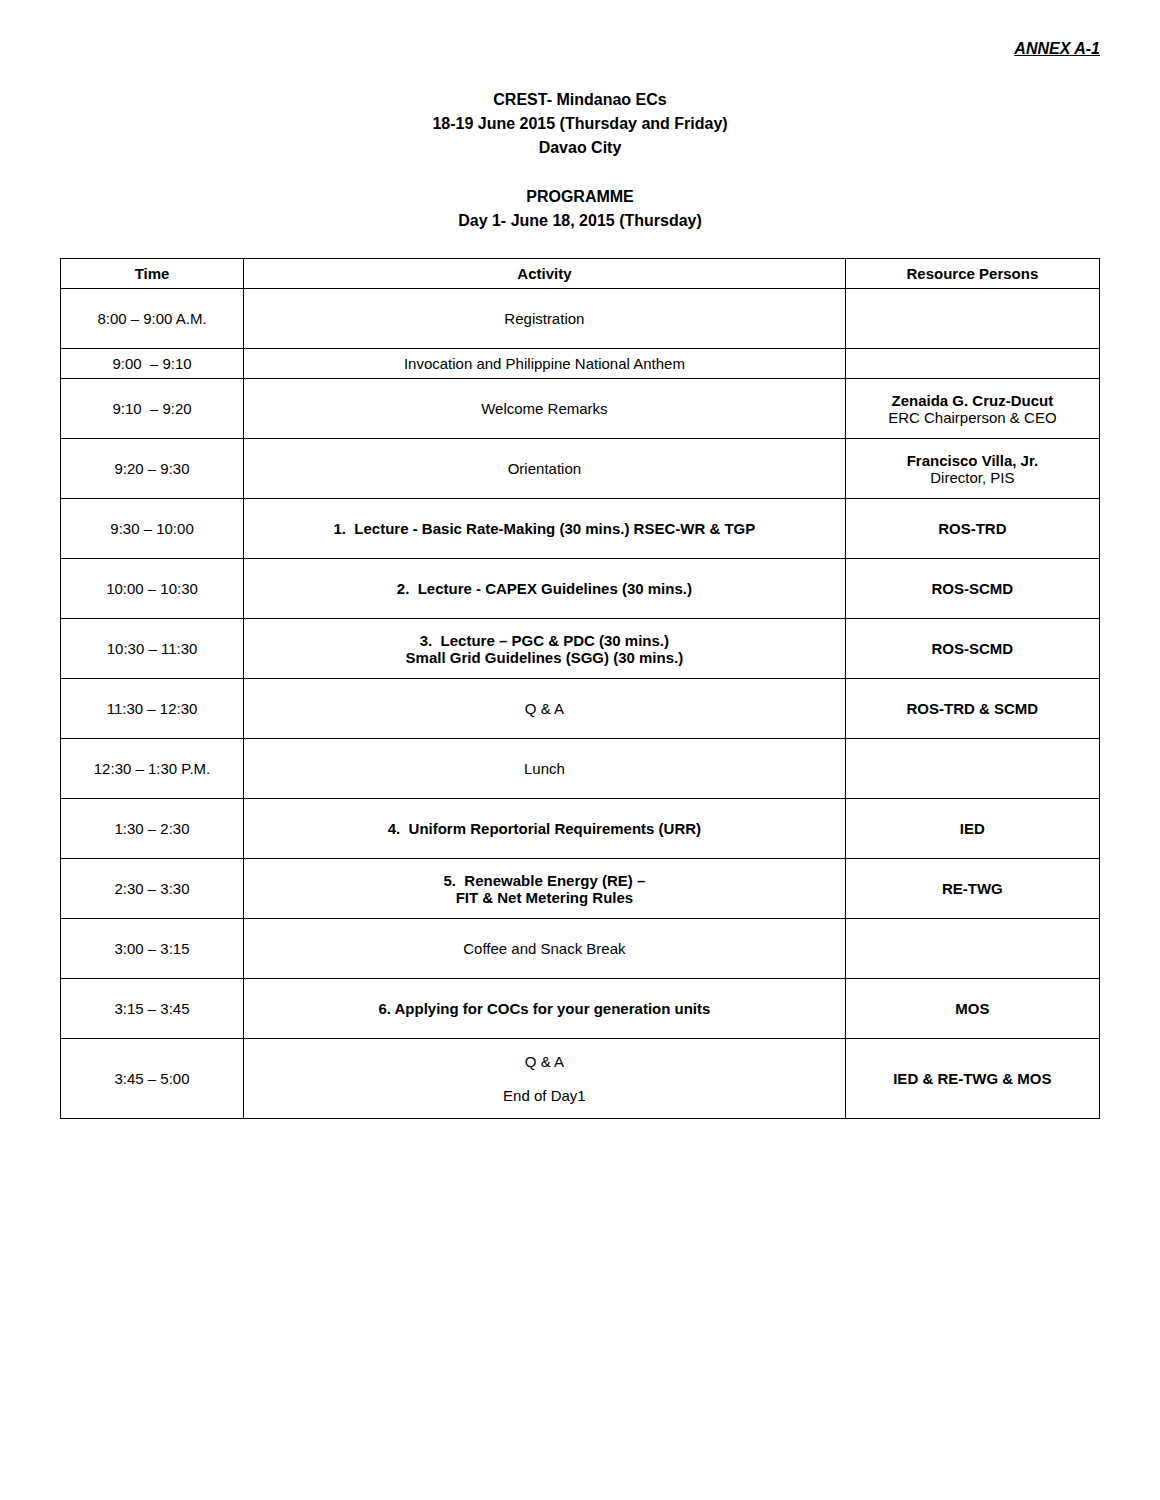ANNEX A-1
CREST- Mindanao ECs
18-19 June 2015 (Thursday and Friday)
Davao City
PROGRAMME
Day 1- June 18, 2015 (Thursday)
| Time | Activity | Resource Persons |
| --- | --- | --- |
| 8:00 – 9:00 A.M. | Registration | |
| 9:00 – 9:10 | Invocation and Philippine National Anthem | |
| 9:10 – 9:20 | Welcome Remarks | Zenaida G. Cruz-Ducut ERC Chairperson & CEO |
| 9:20 – 9:30 | Orientation | Francisco Villa, Jr. Director, PIS |
| 9:30 – 10:00 | 1. Lecture - Basic Rate-Making (30 mins.) RSEC-WR & TGP | ROS-TRD |
| 10:00 – 10:30 | 2. Lecture - CAPEX Guidelines (30 mins.) | ROS-SCMD |
| 10:30 – 11:30 | 3. Lecture – PGC & PDC (30 mins.) Small Grid Guidelines (SGG) (30 mins.) | ROS-SCMD |
| 11:30 – 12:30 | Q & A | ROS-TRD & SCMD |
| 12:30 – 1:30 P.M. | Lunch | |
| 1:30 – 2:30 | 4. Uniform Reportorial Requirements (URR) | IED |
| 2:30 – 3:30 | 5. Renewable Energy (RE) – FIT & Net Metering Rules | RE-TWG |
| 3:00 – 3:15 | Coffee and Snack Break | |
| 3:15 – 3:45 | 6. Applying for COCs for your generation units | MOS |
| 3:45 – 5:00 | Q & A End of Day1 | IED & RE-TWG & MOS |